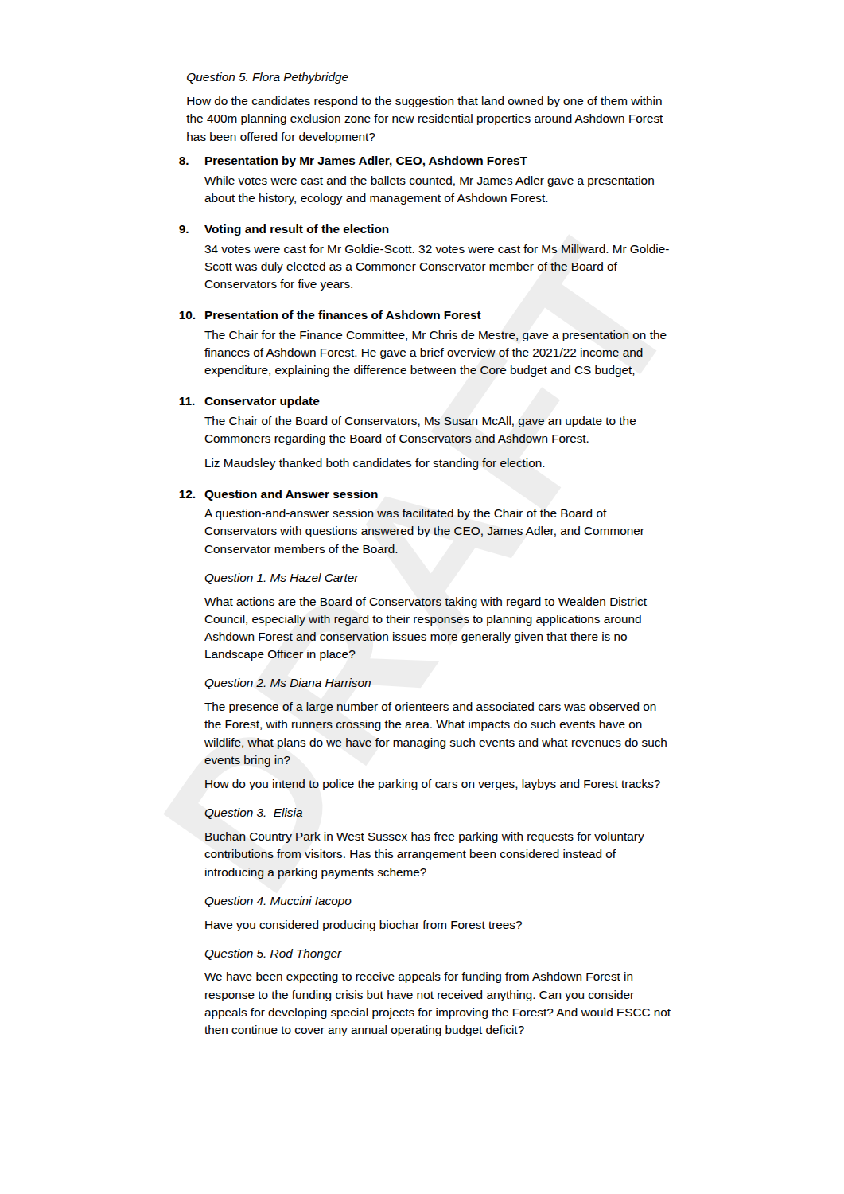DRAFT
Question 5. Flora Pethybridge
How do the candidates respond to the suggestion that land owned by one of them within the 400m planning exclusion zone for new residential properties around Ashdown Forest has been offered for development?
8. Presentation by Mr James Adler, CEO, Ashdown ForesT
While votes were cast and the ballets counted, Mr James Adler gave a presentation about the history, ecology and management of Ashdown Forest.
9. Voting and result of the election
34 votes were cast for Mr Goldie-Scott. 32 votes were cast for Ms Millward. Mr Goldie-Scott was duly elected as a Commoner Conservator member of the Board of Conservators for five years.
10. Presentation of the finances of Ashdown Forest
The Chair for the Finance Committee, Mr Chris de Mestre, gave a presentation on the finances of Ashdown Forest. He gave a brief overview of the 2021/22 income and expenditure, explaining the difference between the Core budget and CS budget,
11. Conservator update
The Chair of the Board of Conservators, Ms Susan McAll, gave an update to the Commoners regarding the Board of Conservators and Ashdown Forest.
Liz Maudsley thanked both candidates for standing for election.
12. Question and Answer session
A question-and-answer session was facilitated by the Chair of the Board of Conservators with questions answered by the CEO, James Adler, and Commoner Conservator members of the Board.
Question 1. Ms Hazel Carter
What actions are the Board of Conservators taking with regard to Wealden District Council, especially with regard to their responses to planning applications around Ashdown Forest and conservation issues more generally given that there is no Landscape Officer in place?
Question 2. Ms Diana Harrison
The presence of a large number of orienteers and associated cars was observed on the Forest, with runners crossing the area. What impacts do such events have on wildlife, what plans do we have for managing such events and what revenues do such events bring in?
How do you intend to police the parking of cars on verges, laybys and Forest tracks?
Question 3. Elisia
Buchan Country Park in West Sussex has free parking with requests for voluntary contributions from visitors. Has this arrangement been considered instead of introducing a parking payments scheme?
Question 4. Muccini Iacopo
Have you considered producing biochar from Forest trees?
Question 5. Rod Thonger
We have been expecting to receive appeals for funding from Ashdown Forest in response to the funding crisis but have not received anything. Can you consider appeals for developing special projects for improving the Forest? And would ESCC not then continue to cover any annual operating budget deficit?